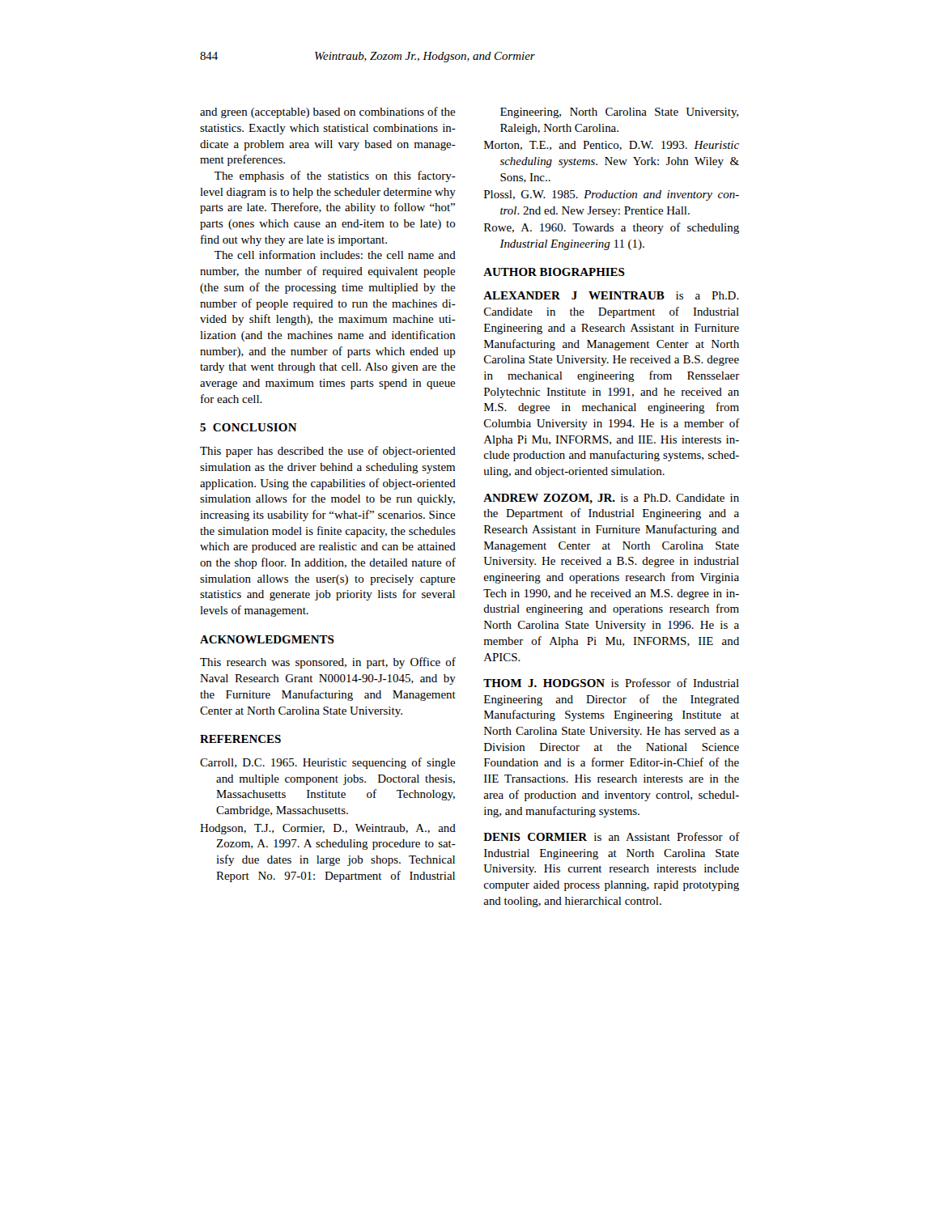844
Weintraub, Zozom Jr., Hodgson, and Cormier
and green (acceptable) based on combinations of the statistics. Exactly which statistical combinations indicate a problem area will vary based on management preferences.
The emphasis of the statistics on this factory-level diagram is to help the scheduler determine why parts are late. Therefore, the ability to follow “hot” parts (ones which cause an end-item to be late) to find out why they are late is important.
The cell information includes: the cell name and number, the number of required equivalent people (the sum of the processing time multiplied by the number of people required to run the machines divided by shift length), the maximum machine utilization (and the machines name and identification number), and the number of parts which ended up tardy that went through that cell. Also given are the average and maximum times parts spend in queue for each cell.
5 CONCLUSION
This paper has described the use of object-oriented simulation as the driver behind a scheduling system application. Using the capabilities of object-oriented simulation allows for the model to be run quickly, increasing its usability for “what-if” scenarios. Since the simulation model is finite capacity, the schedules which are produced are realistic and can be attained on the shop floor. In addition, the detailed nature of simulation allows the user(s) to precisely capture statistics and generate job priority lists for several levels of management.
ACKNOWLEDGMENTS
This research was sponsored, in part, by Office of Naval Research Grant N00014-90-J-1045, and by the Furniture Manufacturing and Management Center at North Carolina State University.
REFERENCES
Carroll, D.C. 1965. Heuristic sequencing of single and multiple component jobs. Doctoral thesis, Massachusetts Institute of Technology, Cambridge, Massachusetts.
Hodgson, T.J., Cormier, D., Weintraub, A., and Zozom, A. 1997. A scheduling procedure to satisfy due dates in large job shops. Technical Report No. 97-01: Department of Industrial Engineering, North Carolina State University, Raleigh, North Carolina.
Morton, T.E., and Pentico, D.W. 1993. Heuristic scheduling systems. New York: John Wiley & Sons, Inc..
Plossl, G.W. 1985. Production and inventory control. 2nd ed. New Jersey: Prentice Hall.
Rowe, A. 1960. Towards a theory of scheduling Industrial Engineering 11 (1).
AUTHOR BIOGRAPHIES
ALEXANDER J WEINTRAUB is a Ph.D. Candidate in the Department of Industrial Engineering and a Research Assistant in Furniture Manufacturing and Management Center at North Carolina State University. He received a B.S. degree in mechanical engineering from Rensselaer Polytechnic Institute in 1991, and he received an M.S. degree in mechanical engineering from Columbia University in 1994. He is a member of Alpha Pi Mu, INFORMS, and IIE. His interests include production and manufacturing systems, scheduling, and object-oriented simulation.
ANDREW ZOZOM, JR. is a Ph.D. Candidate in the Department of Industrial Engineering and a Research Assistant in Furniture Manufacturing and Management Center at North Carolina State University. He received a B.S. degree in industrial engineering and operations research from Virginia Tech in 1990, and he received an M.S. degree in industrial engineering and operations research from North Carolina State University in 1996. He is a member of Alpha Pi Mu, INFORMS, IIE and APICS.
THOM J. HODGSON is Professor of Industrial Engineering and Director of the Integrated Manufacturing Systems Engineering Institute at North Carolina State University. He has served as a Division Director at the National Science Foundation and is a former Editor-in-Chief of the IIE Transactions. His research interests are in the area of production and inventory control, scheduling, and manufacturing systems.
DENIS CORMIER is an Assistant Professor of Industrial Engineering at North Carolina State University. His current research interests include computer aided process planning, rapid prototyping and tooling, and hierarchical control.